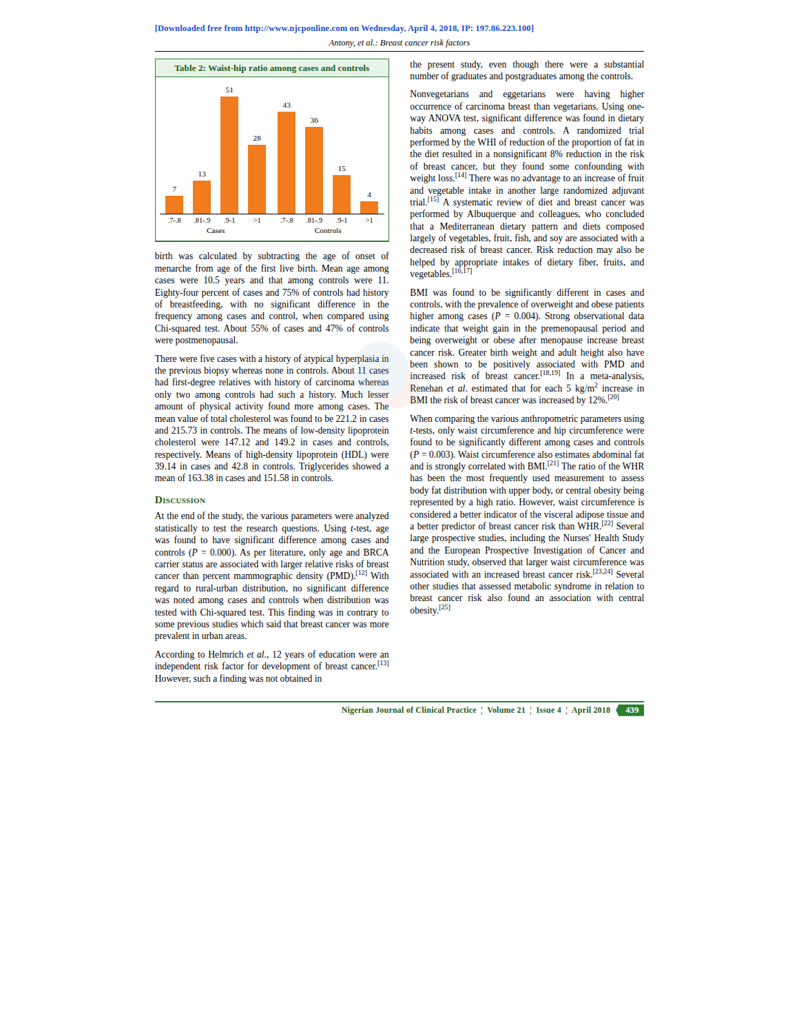[Downloaded free from http://www.njcponline.com on Wednesday, April 4, 2018, IP: 197.86.223.100]
Antony, et al.: Breast cancer risk factors
Table 2: Waist-hip ratio among cases and controls
7
13
51
28
43
36
15
4
.7-.8
.81-.9
.9-1
>1
.7-.8
.81-.9
.9-1
>1
Cases
Controls
birth was calculated by subtracting the age of onset of menarche from age of the first live birth. Mean age among cases were 10.5 years and that among controls were 11. Eighty-four percent of cases and 75% of controls had history of breastfeeding, with no significant difference in the frequency among cases and control, when compared using Chi-squared test. About 55% of cases and 47% of controls were postmenopausal.
There were five cases with a history of atypical hyperplasia in the previous biopsy whereas none in controls. About 11 cases had first-degree relatives with history of carcinoma whereas only two among controls had such a history. Much lesser amount of physical activity found more among cases. The mean value of total cholesterol was found to be 221.2 in cases and 215.73 in controls. The means of low-density lipoprotein cholesterol were 147.12 and 149.2 in cases and controls, respectively. Means of high-density lipoprotein (HDL) were 39.14 in cases and 42.8 in controls. Triglycerides showed a mean of 163.38 in cases and 151.58 in controls.
Discussion
At the end of the study, the various parameters were analyzed statistically to test the research questions. Using t-test, age was found to have significant difference among cases and controls (P = 0.000). As per literature, only age and BRCA carrier status are associated with larger relative risks of breast cancer than percent mammographic density (PMD).[12] With regard to rural-urban distribution, no significant difference was noted among cases and controls when distribution was tested with Chi-squared test. This finding was in contrary to some previous studies which said that breast cancer was more prevalent in urban areas.
According to Helmrich et al., 12 years of education were an independent risk factor for development of breast cancer.[13] However, such a finding was not obtained in
the present study, even though there were a substantial number of graduates and postgraduates among the controls.
Nonvegetarians and eggetarians were having higher occurrence of carcinoma breast than vegetarians. Using one-way ANOVA test, significant difference was found in dietary habits among cases and controls. A randomized trial performed by the WHI of reduction of the proportion of fat in the diet resulted in a nonsignificant 8% reduction in the risk of breast cancer, but they found some confounding with weight loss.[14] There was no advantage to an increase of fruit and vegetable intake in another large randomized adjuvant trial.[15] A systematic review of diet and breast cancer was performed by Albuquerque and colleagues, who concluded that a Mediterranean dietary pattern and diets composed largely of vegetables, fruit, fish, and soy are associated with a decreased risk of breast cancer. Risk reduction may also be helped by appropriate intakes of dietary fiber, fruits, and vegetables.[16,17]
BMI was found to be significantly different in cases and controls, with the prevalence of overweight and obese patients higher among cases (P = 0.004). Strong observational data indicate that weight gain in the premenopausal period and being overweight or obese after menopause increase breast cancer risk. Greater birth weight and adult height also have been shown to be positively associated with PMD and increased risk of breast cancer.[18,19] In a meta-analysis, Renehan et al. estimated that for each 5 kg/m2 increase in BMI the risk of breast cancer was increased by 12%.[20]
When comparing the various anthropometric parameters using t-tests, only waist circumference and hip circumference were found to be significantly different among cases and controls (P = 0.003). Waist circumference also estimates abdominal fat and is strongly correlated with BMI.[21] The ratio of the WHR has been the most frequently used measurement to assess body fat distribution with upper body, or central obesity being represented by a high ratio. However, waist circumference is considered a better indicator of the visceral adipose tissue and a better predictor of breast cancer risk than WHR.[22] Several large prospective studies, including the Nurses' Health Study and the European Prospective Investigation of Cancer and Nutrition study, observed that larger waist circumference was associated with an increased breast cancer risk.[23,24] Several other studies that assessed metabolic syndrome in relation to breast cancer risk also found an association with central obesity.[25]
Nigerian Journal of Clinical Practice ¦ Volume 21 ¦ Issue 4 ¦ April 2018 439